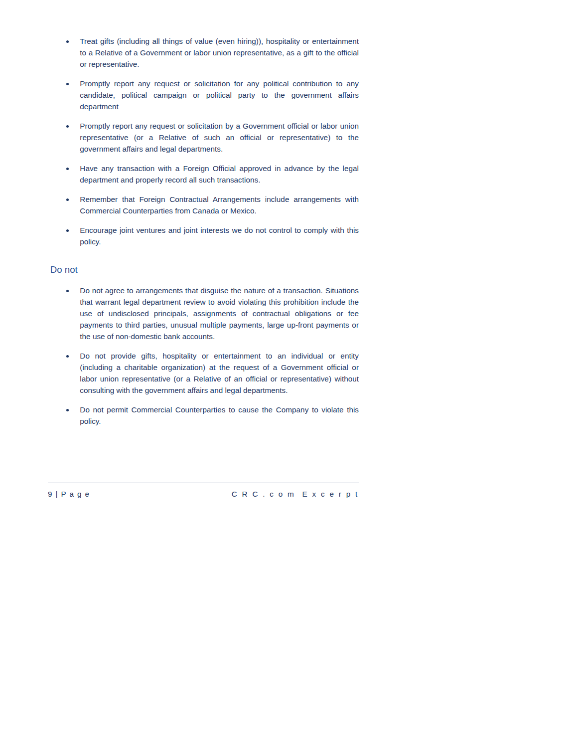Treat gifts (including all things of value (even hiring)), hospitality or entertainment to a Relative of a Government or labor union representative, as a gift to the official or representative.
Promptly report any request or solicitation for any political contribution to any candidate, political campaign or political party to the government affairs department
Promptly report any request or solicitation by a Government official or labor union representative (or a Relative of such an official or representative) to the government affairs and legal departments.
Have any transaction with a Foreign Official approved in advance by the legal department and properly record all such transactions.
Remember that Foreign Contractual Arrangements include arrangements with Commercial Counterparties from Canada or Mexico.
Encourage joint ventures and joint interests we do not control to comply with this policy.
Do not
Do not agree to arrangements that disguise the nature of a transaction. Situations that warrant legal department review to avoid violating this prohibition include the use of undisclosed principals, assignments of contractual obligations or fee payments to third parties, unusual multiple payments, large up-front payments or the use of non-domestic bank accounts.
Do not provide gifts, hospitality or entertainment to an individual or entity (including a charitable organization) at the request of a Government official or labor union representative (or a Relative of an official or representative) without consulting with the government affairs and legal departments.
Do not permit Commercial Counterparties to cause the Company to violate this policy.
9 | P a g e C R C . c o m E x c e r p t